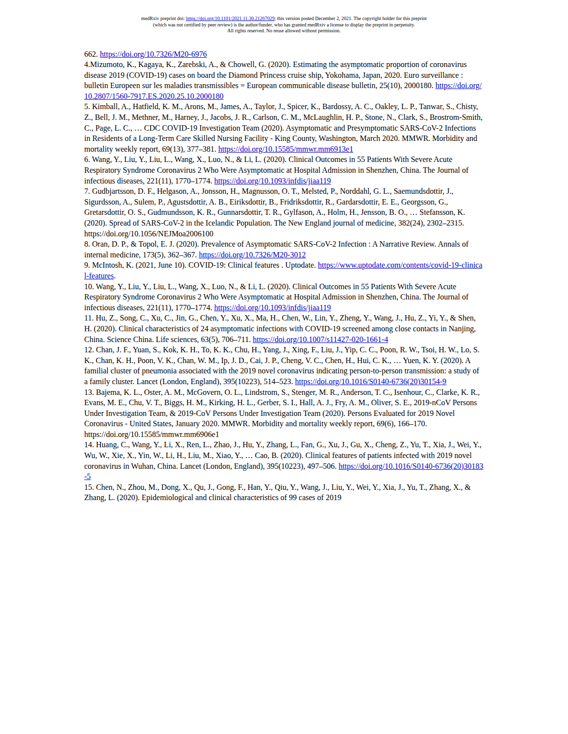medRxiv preprint doi: https://doi.org/10.1101/2021.11.30.21267029; this version posted December 2, 2021. The copyright holder for this preprint
(which was not certified by peer review) is the author/funder, who has granted medRxiv a license to display the preprint in perpetuity.
All rights reserved. No reuse allowed without permission.
662. https://doi.org/10.7326/M20-6976
4.Mizumoto, K., Kagaya, K., Zarebski, A., & Chowell, G. (2020). Estimating the asymptomatic proportion of coronavirus disease 2019 (COVID-19) cases on board the Diamond Princess cruise ship, Yokohama, Japan, 2020. Euro surveillance : bulletin Europeen sur les maladies transmissibles = European communicable disease bulletin, 25(10), 2000180. https://doi.org/10.2807/1560-7917.ES.2020.25.10.2000180
5. Kimball, A., Hatfield, K. M., Arons, M., James, A., Taylor, J., Spicer, K., Bardossy, A. C., Oakley, L. P., Tanwar, S., Chisty, Z., Bell, J. M., Methner, M., Harney, J., Jacobs, J. R., Carlson, C. M., McLaughlin, H. P., Stone, N., Clark, S., Brostrom-Smith, C., Page, L. C., … CDC COVID-19 Investigation Team (2020). Asymptomatic and Presymptomatic SARS-CoV-2 Infections in Residents of a Long-Term Care Skilled Nursing Facility - King County, Washington, March 2020. MMWR. Morbidity and mortality weekly report, 69(13), 377–381. https://doi.org/10.15585/mmwr.mm6913e1
6. Wang, Y., Liu, Y., Liu, L., Wang, X., Luo, N., & Li, L. (2020). Clinical Outcomes in 55 Patients With Severe Acute Respiratory Syndrome Coronavirus 2 Who Were Asymptomatic at Hospital Admission in Shenzhen, China. The Journal of infectious diseases, 221(11), 1770–1774. https://doi.org/10.1093/infdis/jiaa119
7. Gudbjartsson, D. F., Helgason, A., Jonsson, H., Magnusson, O. T., Melsted, P., Norddahl, G. L., Saemundsdottir, J., Sigurdsson, A., Sulem, P., Agustsdottir, A. B., Eiriksdottir, B., Fridriksdottir, R., Gardarsdottir, E. E., Georgsson, G., Gretarsdottir, O. S., Gudmundsson, K. R., Gunnarsdottir, T. R., Gylfason, A., Holm, H., Jensson, B. O., … Stefansson, K. (2020). Spread of SARS-CoV-2 in the Icelandic Population. The New England journal of medicine, 382(24), 2302–2315. https://doi.org/10.1056/NEJMoa2006100
8. Oran, D. P., & Topol, E. J. (2020). Prevalence of Asymptomatic SARS-CoV-2 Infection : A Narrative Review. Annals of internal medicine, 173(5), 362–367. https://doi.org/10.7326/M20-3012
9. McIntosh, K. (2021, June 10). COVID-19: Clinical features . Uptodate. https://www.uptodate.com/contents/covid-19-clinical-features.
10. Wang, Y., Liu, Y., Liu, L., Wang, X., Luo, N., & Li, L. (2020). Clinical Outcomes in 55 Patients With Severe Acute Respiratory Syndrome Coronavirus 2 Who Were Asymptomatic at Hospital Admission in Shenzhen, China. The Journal of infectious diseases, 221(11), 1770–1774. https://doi.org/10.1093/infdis/jiaa119
11. Hu, Z., Song, C., Xu, C., Jin, G., Chen, Y., Xu, X., Ma, H., Chen, W., Lin, Y., Zheng, Y., Wang, J., Hu, Z., Yi, Y., & Shen, H. (2020). Clinical characteristics of 24 asymptomatic infections with COVID-19 screened among close contacts in Nanjing, China. Science China. Life sciences, 63(5), 706–711. https://doi.org/10.1007/s11427-020-1661-4
12. Chan, J. F., Yuan, S., Kok, K. H., To, K. K., Chu, H., Yang, J., Xing, F., Liu, J., Yip, C. C., Poon, R. W., Tsoi, H. W., Lo, S. K., Chan, K. H., Poon, V. K., Chan, W. M., Ip, J. D., Cai, J. P., Cheng, V. C., Chen, H., Hui, C. K., … Yuen, K. Y. (2020). A familial cluster of pneumonia associated with the 2019 novel coronavirus indicating person-to-person transmission: a study of a family cluster. Lancet (London, England), 395(10223), 514–523. https://doi.org/10.1016/S0140-6736(20)30154-9
13. Bajema, K. L., Oster, A. M., McGovern, O. L., Lindstrom, S., Stenger, M. R., Anderson, T. C., Isenhour, C., Clarke, K. R., Evans, M. E., Chu, V. T., Biggs, H. M., Kirking, H. L., Gerber, S. I., Hall, A. J., Fry, A. M., Oliver, S. E., 2019-nCoV Persons Under Investigation Team, & 2019-CoV Persons Under Investigation Team (2020). Persons Evaluated for 2019 Novel Coronavirus - United States, January 2020. MMWR. Morbidity and mortality weekly report, 69(6), 166–170. https://doi.org/10.15585/mmwr.mm6906e1
14. Huang, C., Wang, Y., Li, X., Ren, L., Zhao, J., Hu, Y., Zhang, L., Fan, G., Xu, J., Gu, X., Cheng, Z., Yu, T., Xia, J., Wei, Y., Wu, W., Xie, X., Yin, W., Li, H., Liu, M., Xiao, Y., … Cao, B. (2020). Clinical features of patients infected with 2019 novel coronavirus in Wuhan, China. Lancet (London, England), 395(10223), 497–506. https://doi.org/10.1016/S0140-6736(20)30183-5
15. Chen, N., Zhou, M., Dong, X., Qu, J., Gong, F., Han, Y., Qiu, Y., Wang, J., Liu, Y., Wei, Y., Xia, J., Yu, T., Zhang, X., & Zhang, L. (2020). Epidemiological and clinical characteristics of 99 cases of 2019